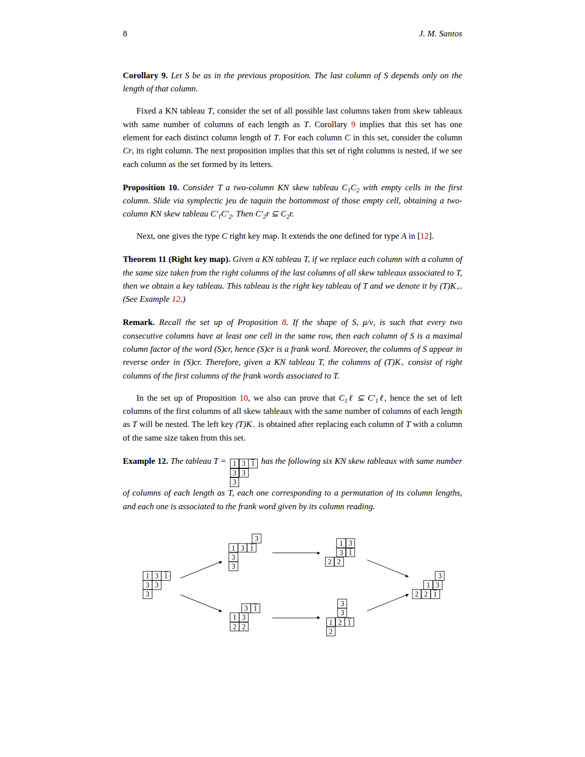8 J. M. Santos
Corollary 9. Let S be as in the previous proposition. The last column of S depends only on the length of that column.
Fixed a KN tableau T, consider the set of all possible last columns taken from skew tableaux with same number of columns of each length as T. Corollary 9 implies that this set has one element for each distinct column length of T. For each column C in this set, consider the column Cr, its right column. The next proposition implies that this set of right columns is nested, if we see each column as the set formed by its letters.
Proposition 10. Consider T a two-column KN skew tableau C1C2 with empty cells in the first column. Slide via symplectic jeu de taquin the bottommost of those empty cell, obtaining a two-column KN skew tableau C′1C′2. Then C′2r ⊆ C2r.
Next, one gives the type C right key map. It extends the one defined for type A in [12].
Theorem 11 (Right key map). Given a KN tableau T, if we replace each column with a column of the same size taken from the right columns of the last columns of all skew tableaux associated to T, then we obtain a key tableau. This tableau is the right key tableau of T and we denote it by (T)K+. (See Example 12.)
Remark. Recall the set up of Proposition 8. If the shape of S, μ/ν, is such that every two consecutive columns have at least one cell in the same row, then each column of S is a maximal column factor of the word (S)cr, hence (S)cr is a frank word. Moreover, the columns of S appear in reverse order in (S)cr. Therefore, given a KN tableau T, the columns of (T)K+ consist of right columns of the first columns of the frank words associated to T.
In the set up of Proposition 10, we also can prove that C1ℓ ⊆ C′1ℓ, hence the set of left columns of the first columns of all skew tableaux with the same number of columns of each length as T will be nested. The left key (T)K− is obtained after replacing each column of T with a column of the same size taken from this set.
Example 12. The tableau T = 131 33 3 has the following six KN skew tableaux with same number of columns of each length as T, each one corresponding to a permutation of its column lengths, and each one is associated to the frank word given by its column reading.
131 33 3
3 131 3 3
31 13 22
13 31 22
3 3 121 2
3 13 221